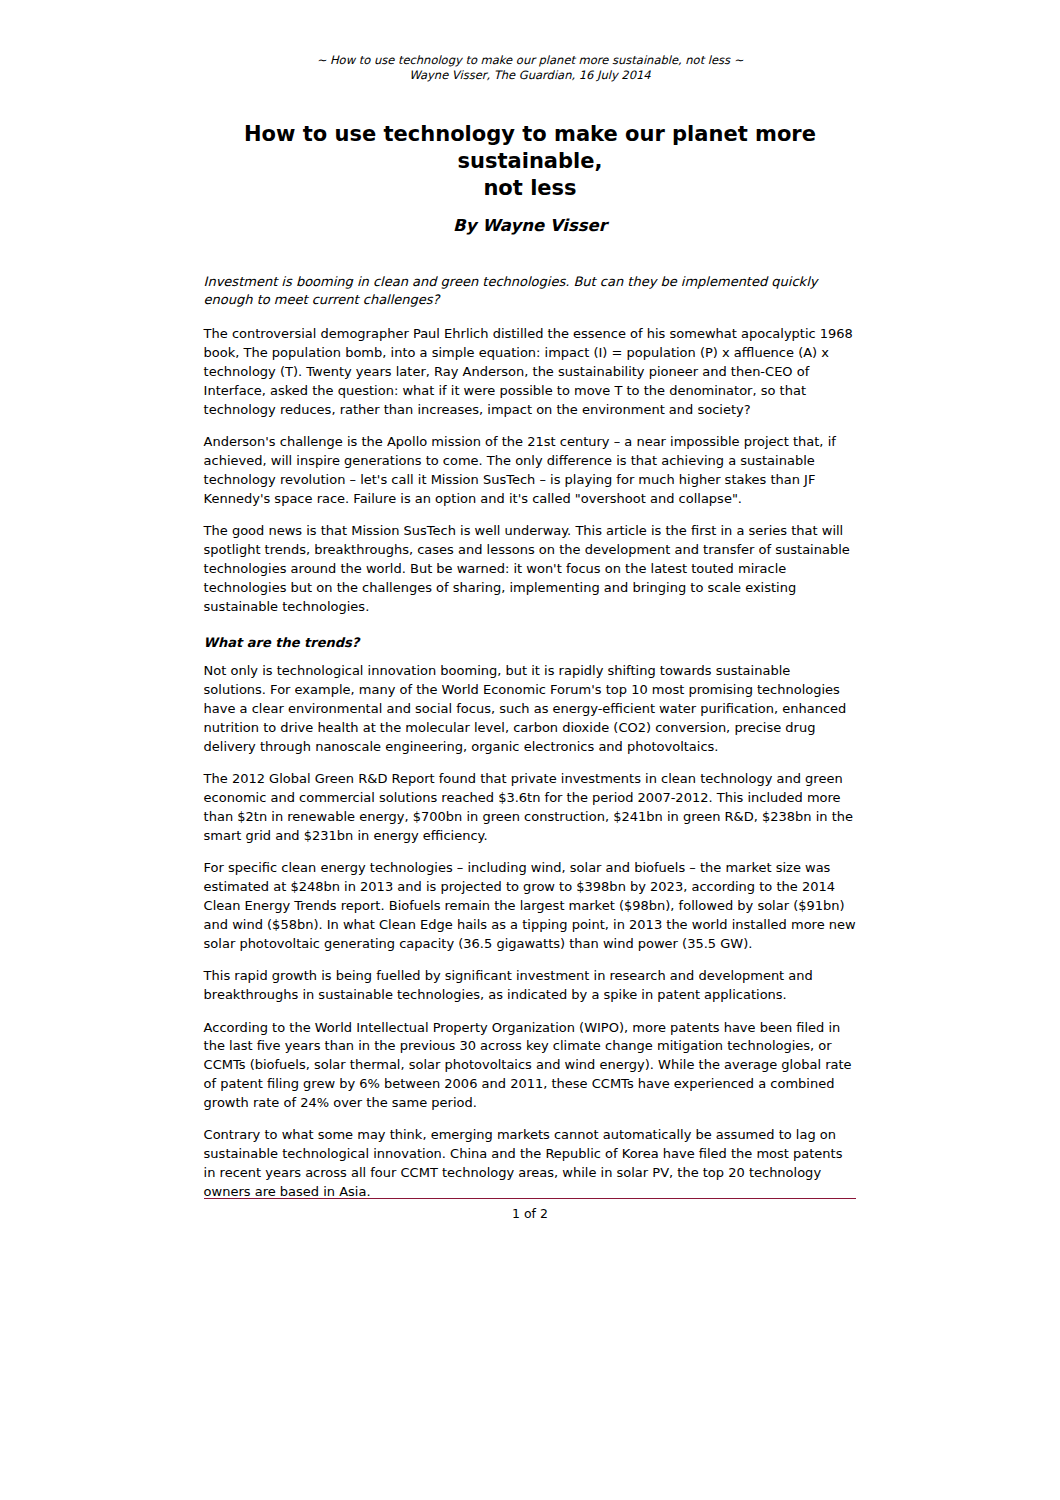~ How to use technology to make our planet more sustainable, not less ~
Wayne Visser, The Guardian, 16 July 2014
How to use technology to make our planet more sustainable,
not less
By Wayne Visser
Investment is booming in clean and green technologies. But can they be implemented quickly enough to meet current challenges?
The controversial demographer Paul Ehrlich distilled the essence of his somewhat apocalyptic 1968 book, The population bomb, into a simple equation: impact (I) = population (P) x affluence (A) x technology (T). Twenty years later, Ray Anderson, the sustainability pioneer and then-CEO of Interface, asked the question: what if it were possible to move T to the denominator, so that technology reduces, rather than increases, impact on the environment and society?
Anderson's challenge is the Apollo mission of the 21st century – a near impossible project that, if achieved, will inspire generations to come. The only difference is that achieving a sustainable technology revolution – let's call it Mission SusTech – is playing for much higher stakes than JF Kennedy's space race. Failure is an option and it's called "overshoot and collapse".
The good news is that Mission SusTech is well underway. This article is the first in a series that will spotlight trends, breakthroughs, cases and lessons on the development and transfer of sustainable technologies around the world. But be warned: it won't focus on the latest touted miracle technologies but on the challenges of sharing, implementing and bringing to scale existing sustainable technologies.
What are the trends?
Not only is technological innovation booming, but it is rapidly shifting towards sustainable solutions. For example, many of the World Economic Forum's top 10 most promising technologies have a clear environmental and social focus, such as energy-efficient water purification, enhanced nutrition to drive health at the molecular level, carbon dioxide (CO2) conversion, precise drug delivery through nanoscale engineering, organic electronics and photovoltaics.
The 2012 Global Green R&D Report found that private investments in clean technology and green economic and commercial solutions reached $3.6tn for the period 2007-2012. This included more than $2tn in renewable energy, $700bn in green construction, $241bn in green R&D, $238bn in the smart grid and $231bn in energy efficiency.
For specific clean energy technologies – including wind, solar and biofuels – the market size was estimated at $248bn in 2013 and is projected to grow to $398bn by 2023, according to the 2014 Clean Energy Trends report. Biofuels remain the largest market ($98bn), followed by solar ($91bn) and wind ($58bn). In what Clean Edge hails as a tipping point, in 2013 the world installed more new solar photovoltaic generating capacity (36.5 gigawatts) than wind power (35.5 GW).
This rapid growth is being fuelled by significant investment in research and development and breakthroughs in sustainable technologies, as indicated by a spike in patent applications.
According to the World Intellectual Property Organization (WIPO), more patents have been filed in the last five years than in the previous 30 across key climate change mitigation technologies, or CCMTs (biofuels, solar thermal, solar photovoltaics and wind energy). While the average global rate of patent filing grew by 6% between 2006 and 2011, these CCMTs have experienced a combined growth rate of 24% over the same period.
Contrary to what some may think, emerging markets cannot automatically be assumed to lag on sustainable technological innovation. China and the Republic of Korea have filed the most patents in recent years across all four CCMT technology areas, while in solar PV, the top 20 technology owners are based in Asia.
1 of 2